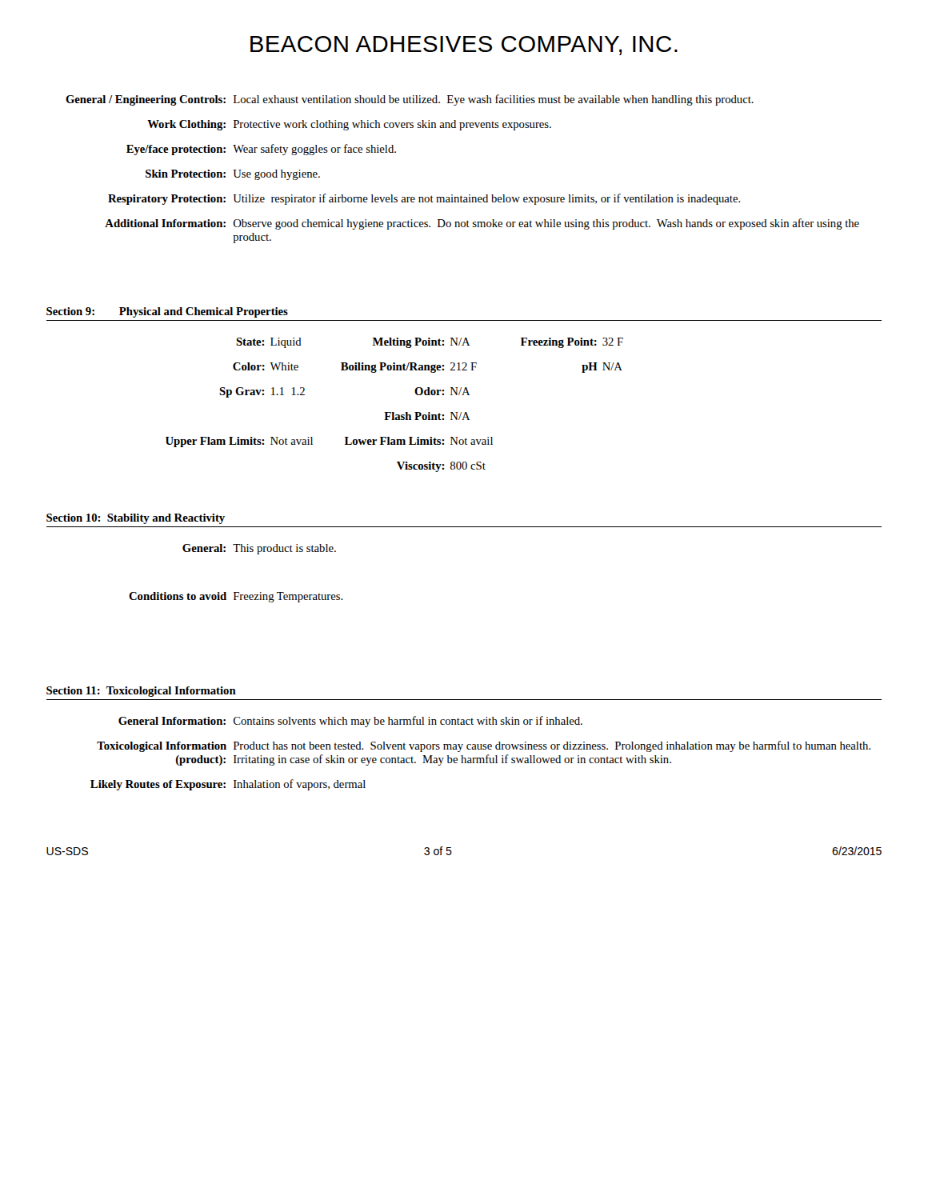BEACON ADHESIVES COMPANY, INC.
| General / Engineering Controls: | Local exhaust ventilation should be utilized. Eye wash facilities must be available when handling this product. |
| Work Clothing: | Protective work clothing which covers skin and prevents exposures. |
| Eye/face protection: | Wear safety goggles or face shield. |
| Skin Protection: | Use good hygiene. |
| Respiratory Protection: | Utilize respirator if airborne levels are not maintained below exposure limits, or if ventilation is inadequate. |
| Additional Information: | Observe good chemical hygiene practices. Do not smoke or eat while using this product. Wash hands or exposed skin after using the product. |
Section 9: Physical and Chemical Properties
| State: | Liquid | Melting Point: | N/A | Freezing Point: | 32 F |
| Color: | White | Boiling Point/Range: | 212 F | pH | N/A |
| Sp Grav: | 1.1 1.2 | Odor: | N/A | | |
| | | Flash Point: | N/A | | |
| Upper Flam Limits: | Not avail | Lower Flam Limits: | Not avail | | |
| | | Viscosity: | 800 cSt | | |
Section 10: Stability and Reactivity
| General: | This product is stable. |
| Conditions to avoid | Freezing Temperatures. |
Section 11: Toxicological Information
| General Information: | Contains solvents which may be harmful in contact with skin or if inhaled. |
| Toxicological Information (product): | Product has not been tested. Solvent vapors may cause drowsiness or dizziness. Prolonged inhalation may be harmful to human health. Irritating in case of skin or eye contact. May be harmful if swallowed or in contact with skin. |
| Likely Routes of Exposure: | Inhalation of vapors, dermal |
| US-SDS | 3 of 5 | 6/23/2015 |